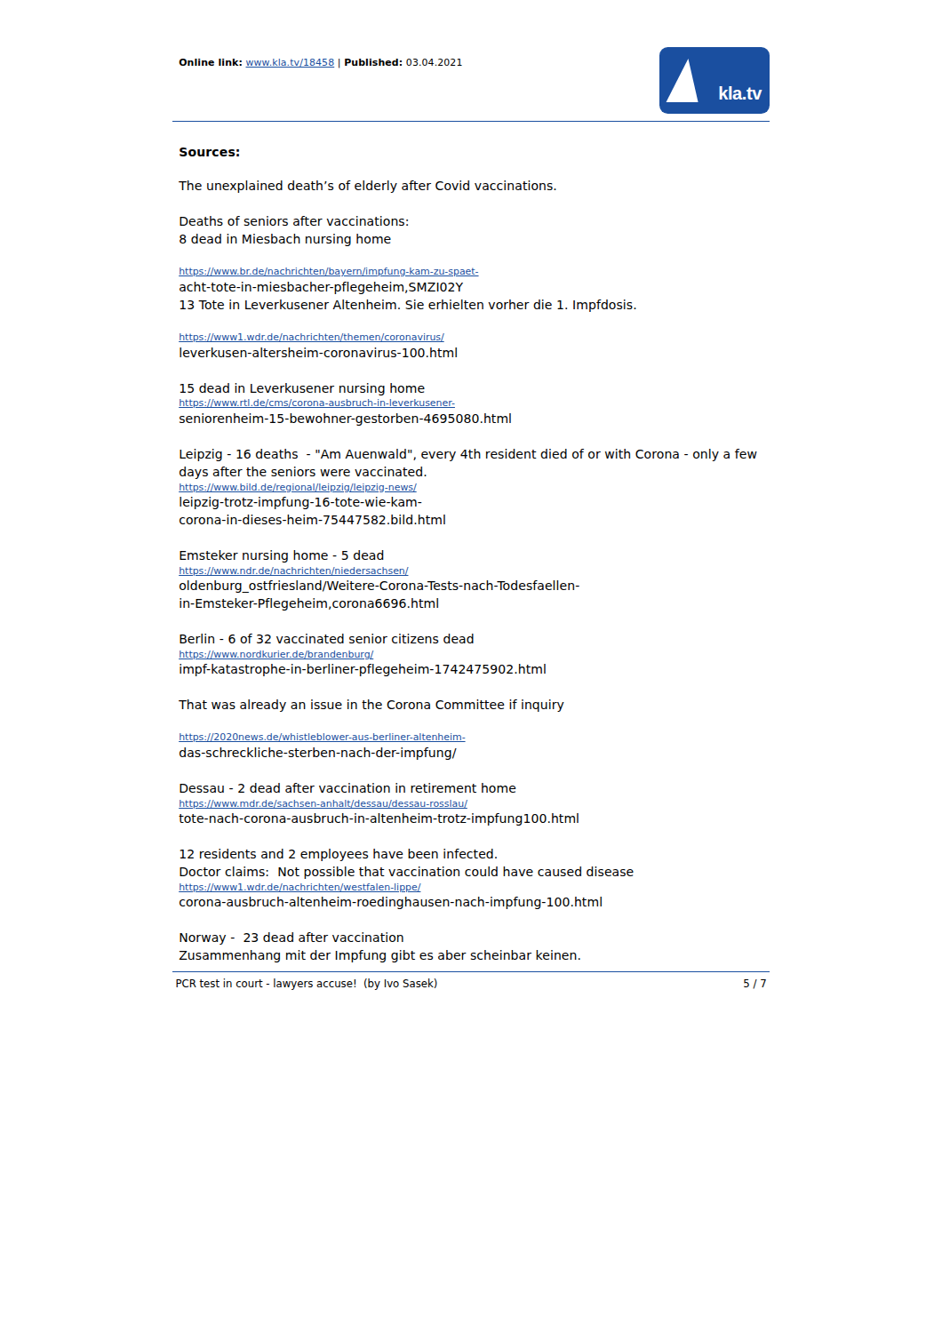Online link: www.kla.tv/18458 | Published: 03.04.2021
kla.tv
Sources:
The unexplained death’s of elderly after Covid vaccinations.
Deaths of seniors after vaccinations:
8 dead in Miesbach nursing home
https://www.br.de/nachrichten/bayern/impfung-kam-zu-spaet-
acht-tote-in-miesbacher-pflegeheim,SMZI02Y
13 Tote in Leverkusener Altenheim. Sie erhielten vorher die 1. Impfdosis.
https://www1.wdr.de/nachrichten/themen/coronavirus/
leverkusen-altersheim-coronavirus-100.html
15 dead in Leverkusener nursing home
https://www.rtl.de/cms/corona-ausbruch-in-leverkusener-
seniorenheim-15-bewohner-gestorben-4695080.html
Leipzig - 16 deaths - "Am Auenwald", every 4th resident died of or with Corona - only a few days after the seniors were vaccinated.
https://www.bild.de/regional/leipzig/leipzig-news/
leipzig-trotz-impfung-16-tote-wie-kam-
corona-in-dieses-heim-75447582.bild.html
Emsteker nursing home - 5 dead
https://www.ndr.de/nachrichten/niedersachsen/
oldenburg_ostfriesland/Weitere-Corona-Tests-nach-Todesfaellen-
in-Emsteker-Pflegeheim,corona6696.html
Berlin - 6 of 32 vaccinated senior citizens dead
https://www.nordkurier.de/brandenburg/
impf-katastrophe-in-berliner-pflegeheim-1742475902.html
That was already an issue in the Corona Committee if inquiry
https://2020news.de/whistleblower-aus-berliner-altenheim-
das-schreckliche-sterben-nach-der-impfung/
Dessau - 2 dead after vaccination in retirement home
https://www.mdr.de/sachsen-anhalt/dessau/dessau-rosslau/
tote-nach-corona-ausbruch-in-altenheim-trotz-impfung100.html
12 residents and 2 employees have been infected.
Doctor claims: Not possible that vaccination could have caused disease
https://www1.wdr.de/nachrichten/westfalen-lippe/
corona-ausbruch-altenheim-roedinghausen-nach-impfung-100.html
Norway - 23 dead after vaccination
Zusammenhang mit der Impfung gibt es aber scheinbar keinen.
PCR test in court - lawyers accuse! (by Ivo Sasek) 5 / 7